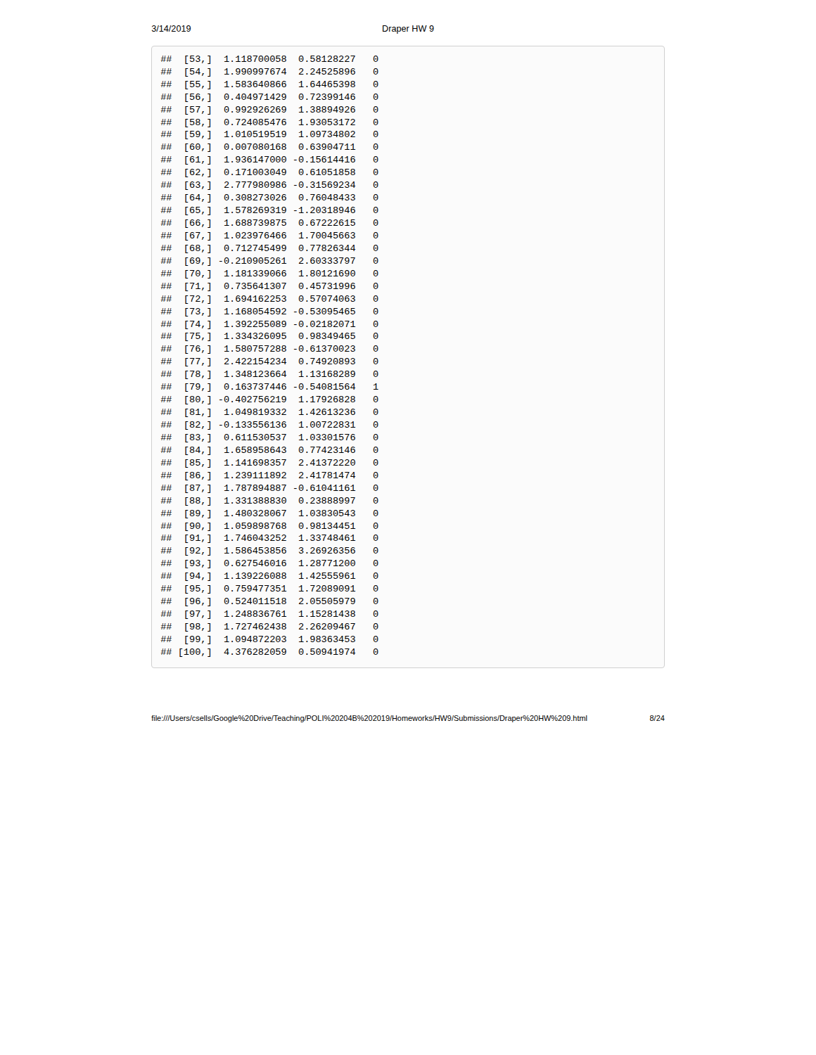3/14/2019
Draper HW 9
##  [53,]  1.118700058  0.58128227   0
##  [54,]  1.990997674  2.24525896   0
##  [55,]  1.583640866  1.64465398   0
##  [56,]  0.404971429  0.72399146   0
##  [57,]  0.992926269  1.38894926   0
##  [58,]  0.724085476  1.93053172   0
##  [59,]  1.010519519  1.09734802   0
##  [60,]  0.007080168  0.63904711   0
##  [61,]  1.936147000 -0.15614416   0
##  [62,]  0.171003049  0.61051858   0
##  [63,]  2.777980986 -0.31569234   0
##  [64,]  0.308273026  0.76048433   0
##  [65,]  1.578269319 -1.20318946   0
##  [66,]  1.688739875  0.67222615   0
##  [67,]  1.023976466  1.70045663   0
##  [68,]  0.712745499  0.77826344   0
##  [69,] -0.210905261  2.60333797   0
##  [70,]  1.181339066  1.80121690   0
##  [71,]  0.735641307  0.45731996   0
##  [72,]  1.694162253  0.57074063   0
##  [73,]  1.168054592 -0.53095465   0
##  [74,]  1.392255089 -0.02182071   0
##  [75,]  1.334326095  0.98349465   0
##  [76,]  1.580757288 -0.61370023   0
##  [77,]  2.422154234  0.74920893   0
##  [78,]  1.348123664  1.13168289   0
##  [79,]  0.163737446 -0.54081564   1
##  [80,] -0.402756219  1.17926828   0
##  [81,]  1.049819332  1.42613236   0
##  [82,] -0.133556136  1.00722831   0
##  [83,]  0.611530537  1.03301576   0
##  [84,]  1.658958643  0.77423146   0
##  [85,]  1.141698357  2.41372220   0
##  [86,]  1.239111892  2.41781474   0
##  [87,]  1.787894887 -0.61041161   0
##  [88,]  1.331388830  0.23888997   0
##  [89,]  1.480328067  1.03830543   0
##  [90,]  1.059898768  0.98134451   0
##  [91,]  1.746043252  1.33748461   0
##  [92,]  1.586453856  3.26926356   0
##  [93,]  0.627546016  1.28771200   0
##  [94,]  1.139226088  1.42555961   0
##  [95,]  0.759477351  1.72089091   0
##  [96,]  0.524011518  2.05505979   0
##  [97,]  1.248836761  1.15281438   0
##  [98,]  1.727462438  2.26209467   0
##  [99,]  1.094872203  1.98363453   0
## [100,]  4.376282059  0.50941974   0
file:///Users/csells/Google%20Drive/Teaching/POLI%20204B%202019/Homeworks/HW9/Submissions/Draper%20HW%209.html
8/24